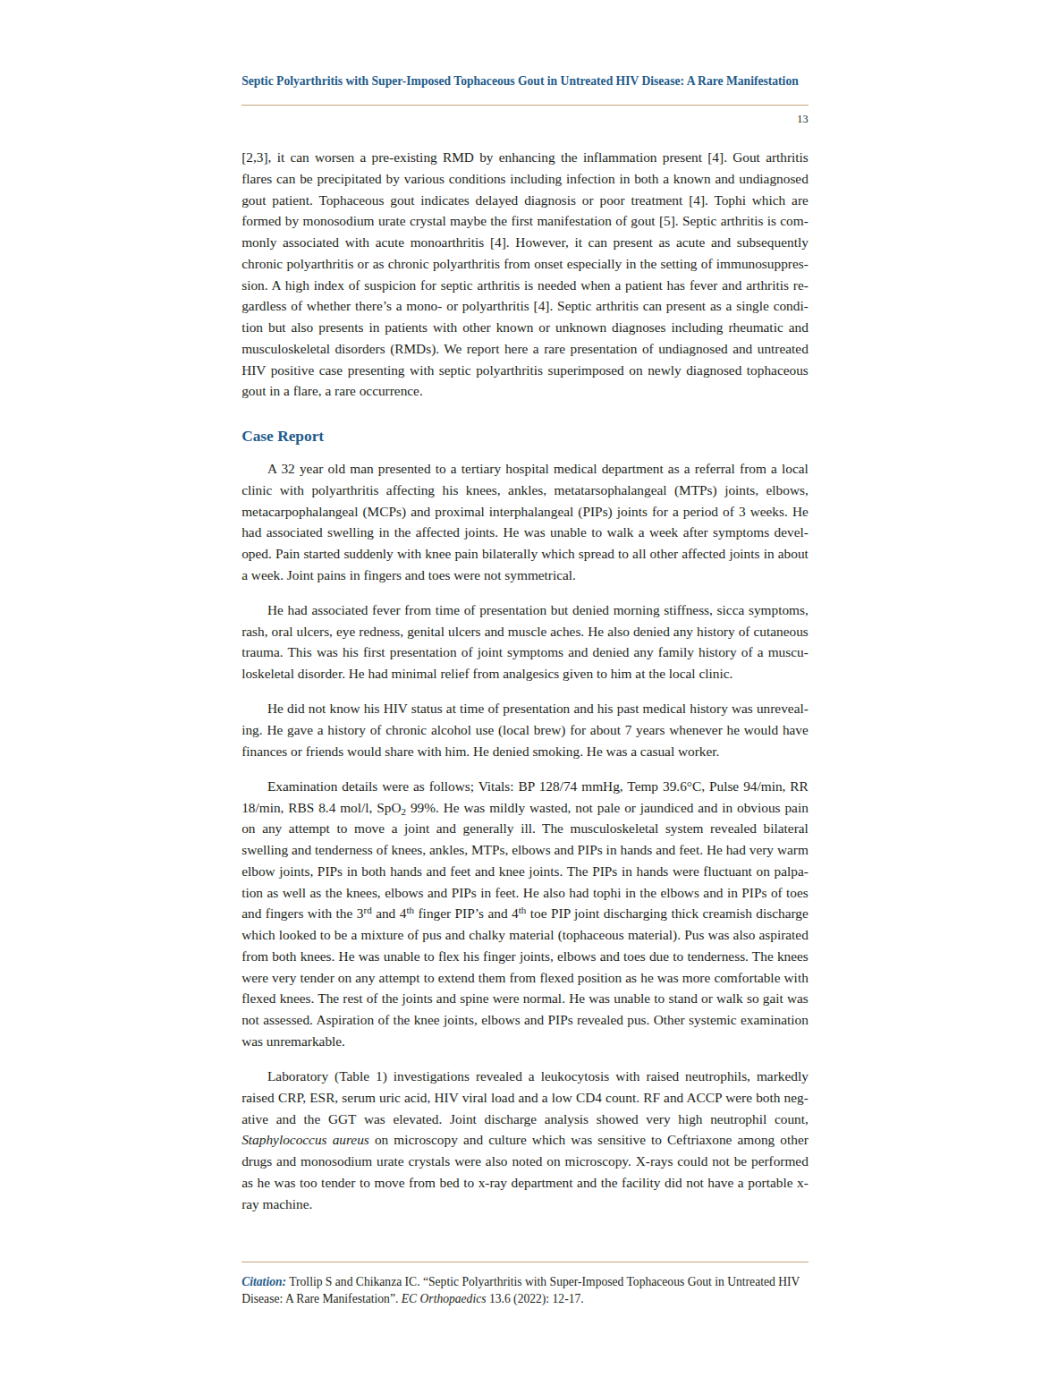Septic Polyarthritis with Super-Imposed Tophaceous Gout in Untreated HIV Disease: A Rare Manifestation
13
[2,3], it can worsen a pre-existing RMD by enhancing the inflammation present [4]. Gout arthritis flares can be precipitated by various conditions including infection in both a known and undiagnosed gout patient. Tophaceous gout indicates delayed diagnosis or poor treatment [4]. Tophi which are formed by monosodium urate crystal maybe the first manifestation of gout [5]. Septic arthritis is commonly associated with acute monoarthritis [4]. However, it can present as acute and subsequently chronic polyarthritis or as chronic polyarthritis from onset especially in the setting of immunosuppression. A high index of suspicion for septic arthritis is needed when a patient has fever and arthritis regardless of whether there’s a mono- or polyarthritis [4]. Septic arthritis can present as a single condition but also presents in patients with other known or unknown diagnoses including rheumatic and musculoskeletal disorders (RMDs). We report here a rare presentation of undiagnosed and untreated HIV positive case presenting with septic polyarthritis superimposed on newly diagnosed tophaceous gout in a flare, a rare occurrence.
Case Report
A 32 year old man presented to a tertiary hospital medical department as a referral from a local clinic with polyarthritis affecting his knees, ankles, metatarsophalangeal (MTPs) joints, elbows, metacarpophalangeal (MCPs) and proximal interphalangeal (PIPs) joints for a period of 3 weeks. He had associated swelling in the affected joints. He was unable to walk a week after symptoms developed. Pain started suddenly with knee pain bilaterally which spread to all other affected joints in about a week. Joint pains in fingers and toes were not symmetrical.
He had associated fever from time of presentation but denied morning stiffness, sicca symptoms, rash, oral ulcers, eye redness, genital ulcers and muscle aches. He also denied any history of cutaneous trauma. This was his first presentation of joint symptoms and denied any family history of a musculoskeletal disorder. He had minimal relief from analgesics given to him at the local clinic.
He did not know his HIV status at time of presentation and his past medical history was unrevealing. He gave a history of chronic alcohol use (local brew) for about 7 years whenever he would have finances or friends would share with him. He denied smoking. He was a casual worker.
Examination details were as follows; Vitals: BP 128/74 mmHg, Temp 39.6°C, Pulse 94/min, RR 18/min, RBS 8.4 mol/l, SpO2 99%. He was mildly wasted, not pale or jaundiced and in obvious pain on any attempt to move a joint and generally ill. The musculoskeletal system revealed bilateral swelling and tenderness of knees, ankles, MTPs, elbows and PIPs in hands and feet. He had very warm elbow joints, PIPs in both hands and feet and knee joints. The PIPs in hands were fluctuant on palpation as well as the knees, elbows and PIPs in feet. He also had tophi in the elbows and in PIPs of toes and fingers with the 3rd and 4th finger PIP’s and 4th toe PIP joint discharging thick creamish discharge which looked to be a mixture of pus and chalky material (tophaceous material). Pus was also aspirated from both knees. He was unable to flex his finger joints, elbows and toes due to tenderness. The knees were very tender on any attempt to extend them from flexed position as he was more comfortable with flexed knees. The rest of the joints and spine were normal. He was unable to stand or walk so gait was not assessed. Aspiration of the knee joints, elbows and PIPs revealed pus. Other systemic examination was unremarkable.
Laboratory (Table 1) investigations revealed a leukocytosis with raised neutrophils, markedly raised CRP, ESR, serum uric acid, HIV viral load and a low CD4 count. RF and ACCP were both negative and the GGT was elevated. Joint discharge analysis showed very high neutrophil count, Staphylococcus aureus on microscopy and culture which was sensitive to Ceftriaxone among other drugs and monosodium urate crystals were also noted on microscopy. X-rays could not be performed as he was too tender to move from bed to x-ray department and the facility did not have a portable x-ray machine.
Citation: Trollip S and Chikanza IC. “Septic Polyarthritis with Super-Imposed Tophaceous Gout in Untreated HIV Disease: A Rare Manifestation”. EC Orthopaedics 13.6 (2022): 12-17.